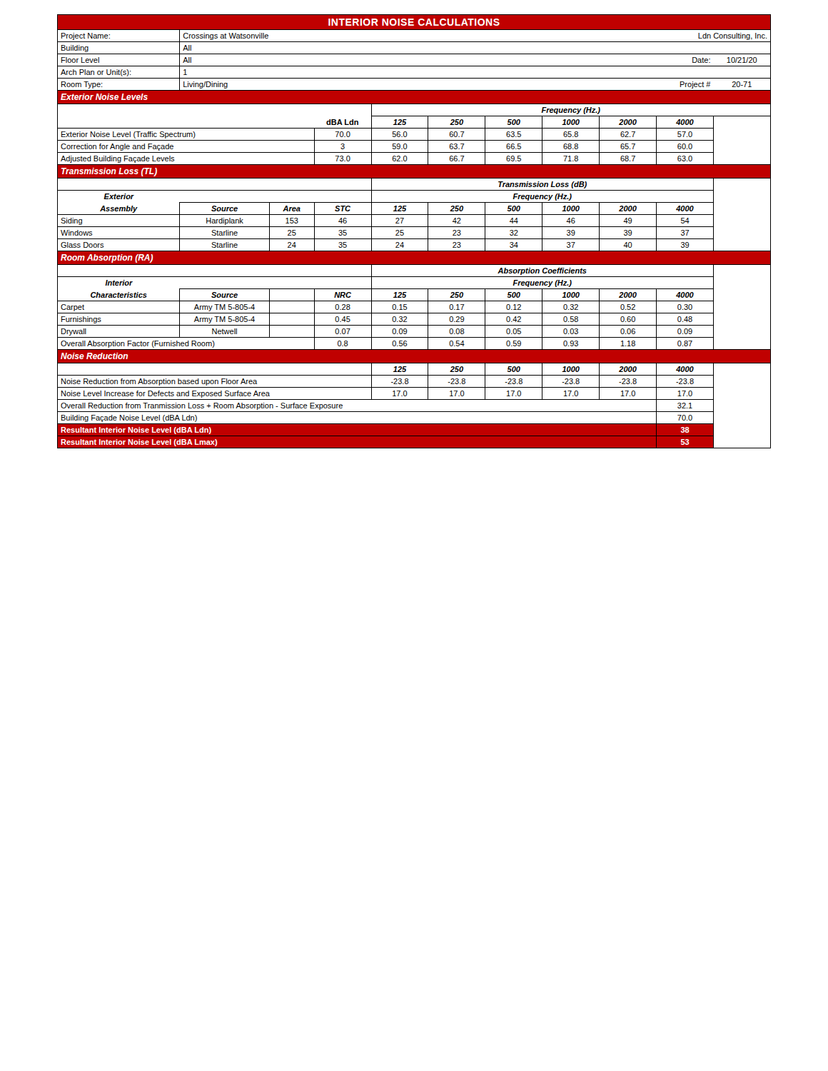| INTERIOR NOISE CALCULATIONS |
| Project Name: | Crossings at Watsonville | | | Ldn Consulting, Inc. |
| Building | All | | | | |
| Floor Level | All | | | Date: | 10/21/20 |
| Arch Plan or Unit(s): | 1 | | | | |
| Room Type: | Living/Dining | | | Project # | 20-71 |
| Exterior Noise Levels |
| | | | | Frequency (Hz.) |
| | | | dBA Ldn | 125 | 250 | 500 | 1000 | 2000 | 4000 | |
| Exterior Noise Level (Traffic Spectrum) | 70.0 | 56.0 | 60.7 | 63.5 | 65.8 | 62.7 | 57.0 | |
| Correction for Angle and Façade | 3 | 59.0 | 63.7 | 66.5 | 68.8 | 65.7 | 60.0 | |
| Adjusted Building Façade Levels | 73.0 | 62.0 | 66.7 | 69.5 | 71.8 | 68.7 | 63.0 | |
| Transmission Loss (TL) |
| | | | | Transmission Loss (dB) | |
| Exterior | | | | Frequency (Hz.) | |
| Assembly | Source | Area | STC | 125 | 250 | 500 | 1000 | 2000 | 4000 | |
| Siding | Hardiplank | 153 | 46 | 27 | 42 | 44 | 46 | 49 | 54 | |
| Windows | Starline | 25 | 35 | 25 | 23 | 32 | 39 | 39 | 37 | |
| Glass Doors | Starline | 24 | 35 | 24 | 23 | 34 | 37 | 40 | 39 | |
| Room Absorption (RA) |
| | | | | Absorption Coefficients | |
| Interior | | | | Frequency (Hz.) | |
| Characteristics | Source | | NRC | 125 | 250 | 500 | 1000 | 2000 | 4000 | |
| Carpet | Army TM 5-805-4 | | 0.28 | 0.15 | 0.17 | 0.12 | 0.32 | 0.52 | 0.30 | |
| Furnishings | Army TM 5-805-4 | | 0.45 | 0.32 | 0.29 | 0.42 | 0.58 | 0.60 | 0.48 | |
| Drywall | Netwell | | 0.07 | 0.09 | 0.08 | 0.05 | 0.03 | 0.06 | 0.09 | |
| Overall Absorption Factor (Furnished Room) | 0.8 | 0.56 | 0.54 | 0.59 | 0.93 | 1.18 | 0.87 | |
| Noise Reduction |
| | | | | 125 | 250 | 500 | 1000 | 2000 | 4000 | |
| Noise Reduction from Absorption based upon Floor Area | -23.8 | -23.8 | -23.8 | -23.8 | -23.8 | -23.8 | |
| Noise Level Increase for Defects and Exposed Surface Area | 17.0 | 17.0 | 17.0 | 17.0 | 17.0 | 17.0 | |
| Overall Reduction from Tranmission Loss + Room Absorption - Surface Exposure | 32.1 | |
| Building Façade Noise Level (dBA Ldn) | 70.0 | |
| Resultant Interior Noise Level (dBA Ldn) | 38 | |
| Resultant Interior Noise Level (dBA Lmax) | 53 | |